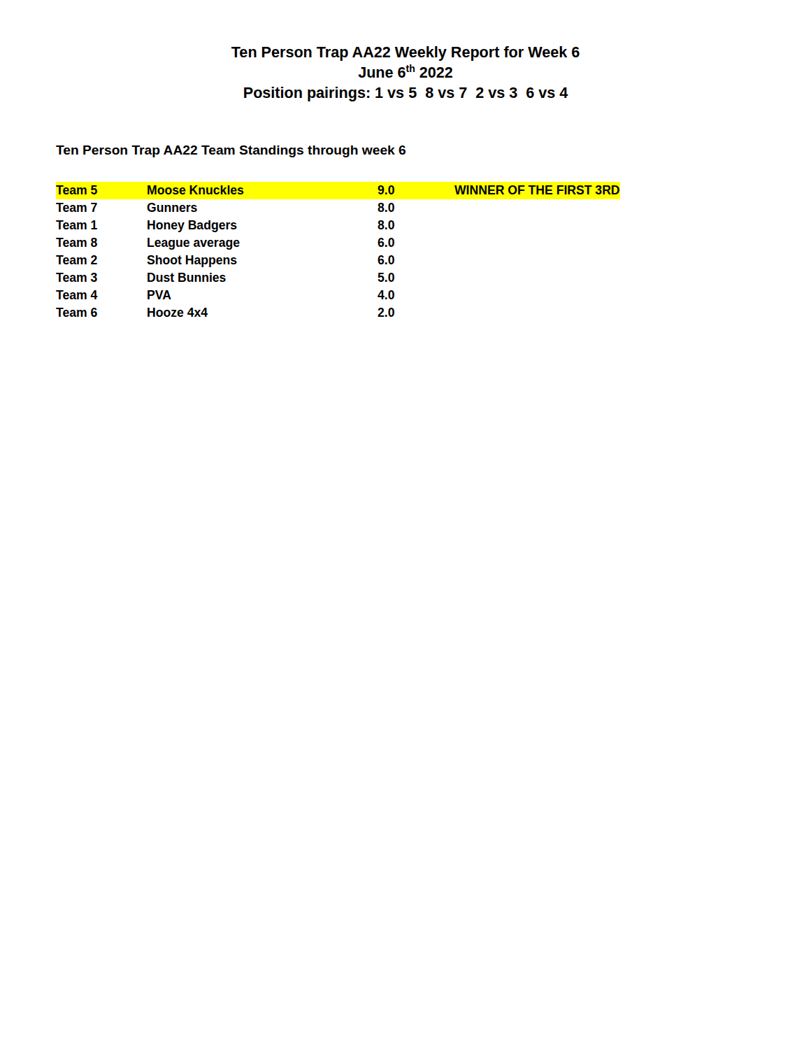Ten Person Trap AA22 Weekly Report for Week 6 June 6th 2022 Position pairings: 1 vs 5 8 vs 7 2 vs 3 6 vs 4
Ten Person Trap AA22 Team Standings through week 6
| Team 5 | Moose Knuckles | 9.0 | WINNER OF THE FIRST 3RD |
| Team 7 | Gunners | 8.0 | |
| Team 1 | Honey Badgers | 8.0 | |
| Team 8 | League average | 6.0 | |
| Team 2 | Shoot Happens | 6.0 | |
| Team 3 | Dust Bunnies | 5.0 | |
| Team 4 | PVA | 4.0 | |
| Team 6 | Hooze 4x4 | 2.0 | |